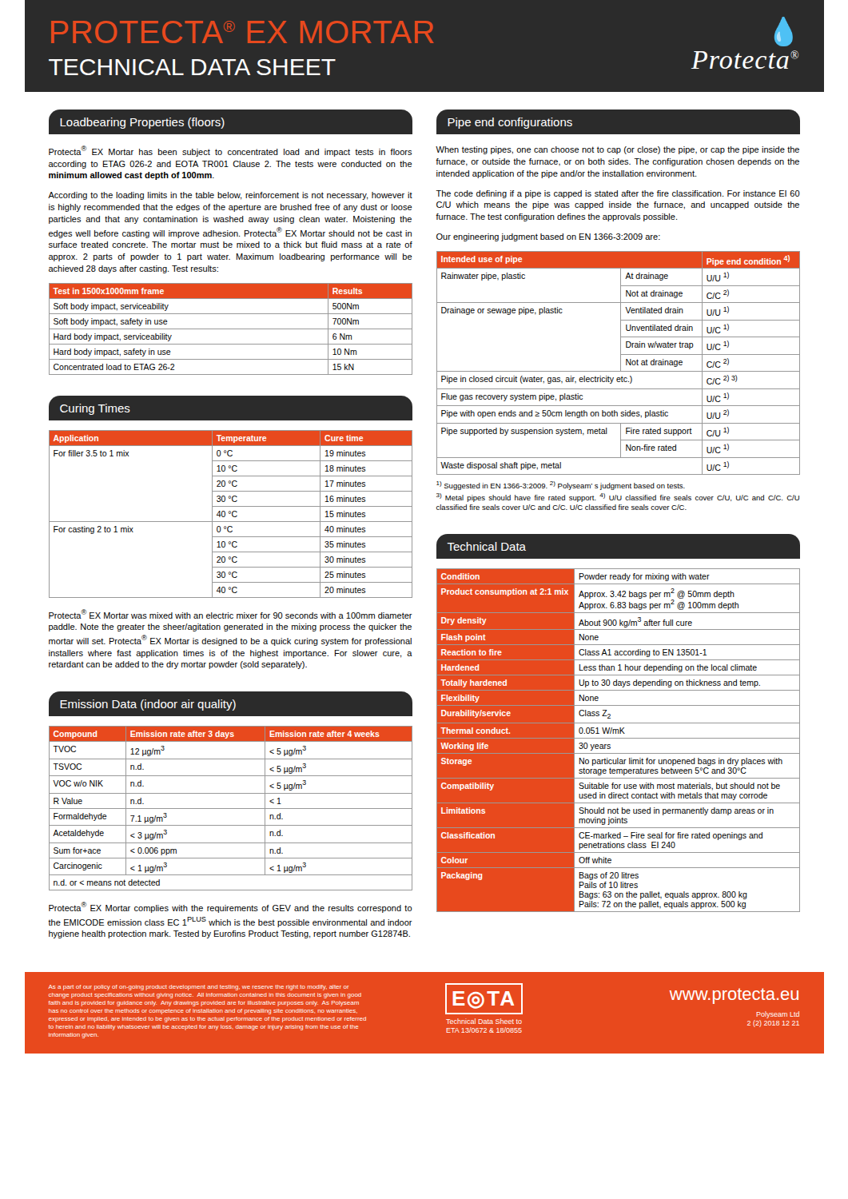PROTECTA® EX MORTAR
TECHNICAL DATA SHEET
💧
Protecta®
Loadbearing Properties (floors)
Protecta® EX Mortar has been subject to concentrated load and impact tests in floors according to ETAG 026-2 and EOTA TR001 Clause 2. The tests were conducted on the minimum allowed cast depth of 100mm.
According to the loading limits in the table below, reinforcement is not necessary, however it is highly recommended that the edges of the aperture are brushed free of any dust or loose particles and that any contamination is washed away using clean water. Moistening the edges well before casting will improve adhesion. Protecta® EX Mortar should not be cast in surface treated concrete. The mortar must be mixed to a thick but fluid mass at a rate of approx. 2 parts of powder to 1 part water. Maximum loadbearing performance will be achieved 28 days after casting. Test results:
| Test in 1500x1000mm frame | Results |
| --- | --- |
| Soft body impact, serviceability | 500Nm |
| Soft body impact, safety in use | 700Nm |
| Hard body impact, serviceability | 6 Nm |
| Hard body impact, safety in use | 10 Nm |
| Concentrated load to ETAG 26-2 | 15 kN |
Curing Times
| Application | Temperature | Cure time |
| --- | --- | --- |
| For filler 3.5 to 1 mix | 0 °C | 19 minutes |
| 10 °C | 18 minutes |
| 20 °C | 17 minutes |
| 30 °C | 16 minutes |
| 40 °C | 15 minutes |
| For casting 2 to 1 mix | 0 °C | 40 minutes |
| 10 °C | 35 minutes |
| 20 °C | 30 minutes |
| 30 °C | 25 minutes |
| 40 °C | 20 minutes |
Protecta® EX Mortar was mixed with an electric mixer for 90 seconds with a 100mm diameter paddle. Note the greater the sheer/agitation generated in the mixing process the quicker the mortar will set. Protecta® EX Mortar is designed to be a quick curing system for professional installers where fast application times is of the highest importance. For slower cure, a retardant can be added to the dry mortar powder (sold separately).
Emission Data (indoor air quality)
| Compound | Emission rate after 3 days | Emission rate after 4 weeks |
| --- | --- | --- |
| TVOC | 12 µg/m 3 | < 5 µg/m 3 |
| TSVOC | n.d. | < 5 µg/m 3 |
| VOC w/o NIK | n.d. | < 5 µg/m 3 |
| R Value | n.d. | < 1 |
| Formaldehyde | 7.1 µg/m 3 | n.d. |
| Acetaldehyde | < 3 µg/m 3 | n.d. |
| Sum for+ace | < 0.006 ppm | n.d. |
| Carcinogenic | < 1 µg/m 3 | < 1 µg/m 3 |
| n.d. or < means not detected |
Protecta® EX Mortar complies with the requirements of GEV and the results correspond to the EMICODE emission class EC 1PLUS which is the best possible environmental and indoor hygiene health protection mark. Tested by Eurofins Product Testing, report number G12874B.
Pipe end configurations
When testing pipes, one can choose not to cap (or close) the pipe, or cap the pipe inside the furnace, or outside the furnace, or on both sides. The configuration chosen depends on the intended application of the pipe and/or the installation environment.
The code defining if a pipe is capped is stated after the fire classification. For instance EI 60 C/U which means the pipe was capped inside the furnace, and uncapped outside the furnace. The test configuration defines the approvals possible.
Our engineering judgment based on EN 1366-3:2009 are:
| Intended use of pipe | Pipe end condition 4) |
| --- | --- |
| Rainwater pipe, plastic | At drainage | U/U 1) |
| Not at drainage | C/C 2) |
| Drainage or sewage pipe, plastic | Ventilated drain | U/U 1) |
| Unventilated drain | U/C 1) |
| Drain w/water trap | U/C 1) |
| Not at drainage | C/C 2) |
| Pipe in closed circuit (water, gas, air, electricity etc.) | C/C 2) 3) |
| Flue gas recovery system pipe, plastic | U/C 1) |
| Pipe with open ends and ≥ 50cm length on both sides, plastic | U/U 2) |
| Pipe supported by suspension system, metal | Fire rated support | C/U 1) |
| Non-fire rated | U/C 1) |
| Waste disposal shaft pipe, metal | U/C 1) |
1) Suggested in EN 1366-3:2009. 2) Polyseam’ s judgment based on tests.
3) Metal pipes should have fire rated support. 4) U/U classified fire seals cover C/U, U/C and C/C. C/U classified fire seals cover U/C and C/C. U/C classified fire seals cover C/C.
Technical Data
| Condition | Powder ready for mixing with water |
| Product consumption at 2:1 mix | Approx. 3.42 bags per m 2 @ 50mm depth Approx. 6.83 bags per m 2 @ 100mm depth |
| Dry density | About 900 kg/m 3 after full cure |
| Flash point | None |
| Reaction to fire | Class A1 according to EN 13501-1 |
| Hardened | Less than 1 hour depending on the local climate |
| Totally hardened | Up to 30 days depending on thickness and temp. |
| Flexibility | None |
| Durability/service | Class Z 2 |
| Thermal conduct. | 0.051 W/mK |
| Working life | 30 years |
| Storage | No particular limit for unopened bags in dry places with storage temperatures between 5°C and 30°C |
| Compatibility | Suitable for use with most materials, but should not be used in direct contact with metals that may corrode |
| Limitations | Should not be used in permanently damp areas or in moving joints |
| Classification | CE-marked – Fire seal for fire rated openings and penetrations class EI 240 |
| Colour | Off white |
| Packaging | Bags of 20 litres Pails of 10 litres Bags: 63 on the pallet, equals approx. 800 kg Pails: 72 on the pallet, equals approx. 500 kg |
As a part of our policy of on-going product development and testing, we reserve the right to modify, alter or change product specifications without giving notice. All information contained in this document is given in good faith and is provided for guidance only. Any drawings provided are for illustrative purposes only. As Polyseam has no control over the methods or competence of installation and of prevailing site conditions, no warranties, expressed or implied, are intended to be given as to the actual performance of the product mentioned or referred to herein and no liability whatsoever will be accepted for any loss, damage or injury arising from the use of the information given.
E◎TA
Technical Data Sheet to
ETA 13/0672 & 18/0855
www.protecta.eu Polyseam Ltd
2 (2) 2018 12 21